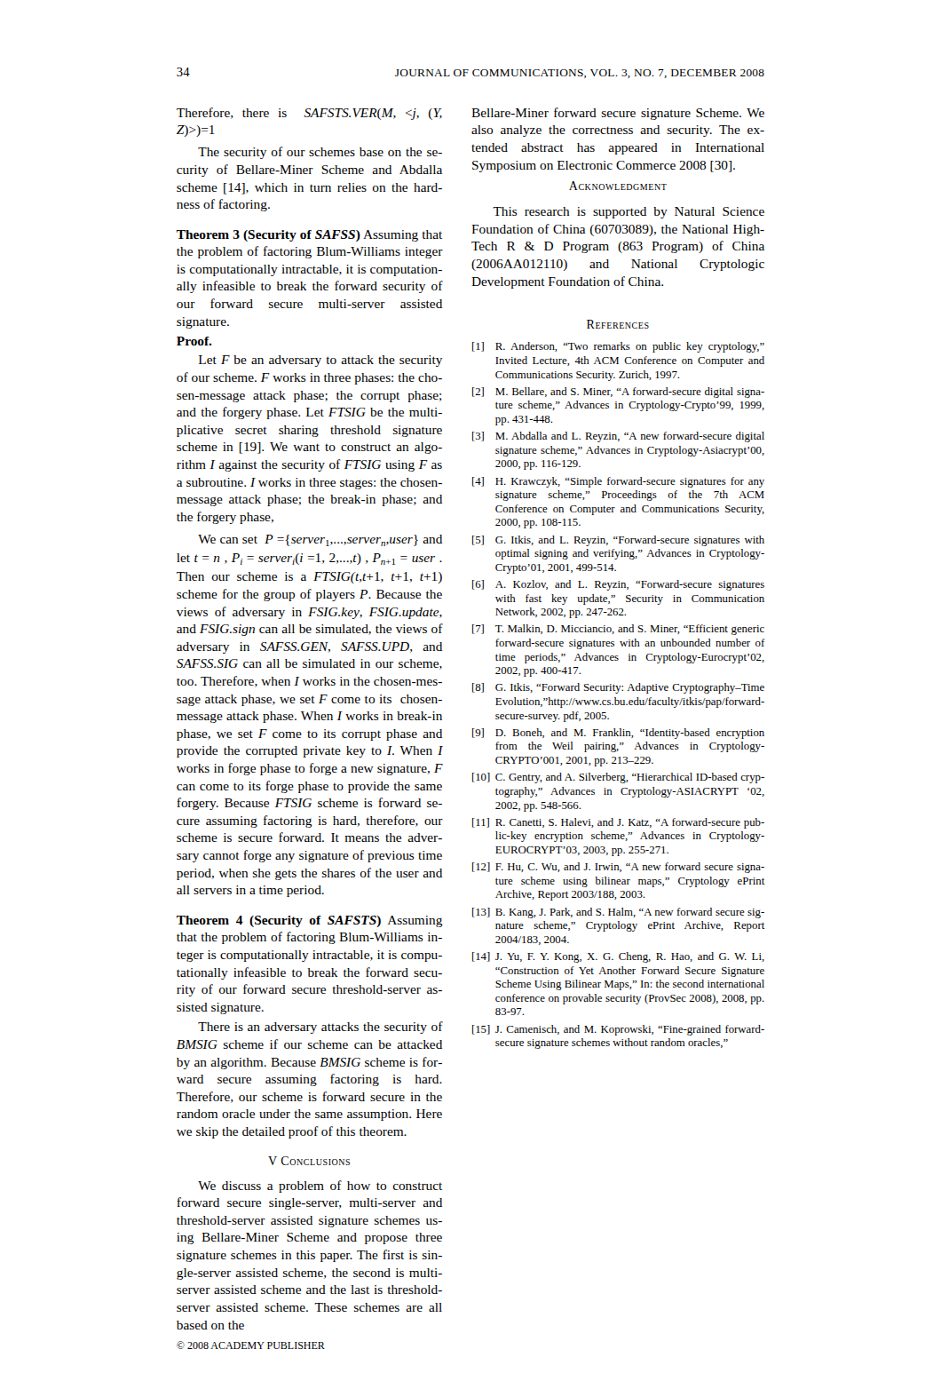34 JOURNAL OF COMMUNICATIONS, VOL. 3, NO. 7, DECEMBER 2008
Therefore, there is SAFSTS.VER(M, <j, (Y, Z)>)=1
The security of our schemes base on the security of Bellare-Miner Scheme and Abdalla scheme [14], which in turn relies on the hardness of factoring.
Theorem 3 (Security of SAFSS) Assuming that the problem of factoring Blum-Williams integer is computationally intractable, it is computationally infeasible to break the forward security of our forward secure multi-server assisted signature.
Proof.
Let F be an adversary to attack the security of our scheme. F works in three phases: the chosen-message attack phase; the corrupt phase; and the forgery phase. Let FTSIG be the multiplicative secret sharing threshold signature scheme in [19]. We want to construct an algorithm I against the security of FTSIG using F as a subroutine. I works in three stages: the chosen-message attack phase; the break-in phase; and the forgery phase,
We can set P ={server1,...,servern,user} and let t = n , Pi = serveri(i =1, 2,...,t) , Pn+1 = user . Then our scheme is a FTSIG(t,t+1, t+1, t+1) scheme for the group of players P. Because the views of adversary in FSIG.key, FSIG.update, and FSIG.sign can all be simulated, the views of adversary in SAFSS.GEN, SAFSS.UPD, and SAFSS.SIG can all be simulated in our scheme, too. Therefore, when I works in the chosen-message attack phase, we set F come to its chosen-message attack phase. When I works in break-in phase, we set F come to its corrupt phase and provide the corrupted private key to I. When I works in forge phase to forge a new signature, F can come to its forge phase to provide the same forgery. Because FTSIG scheme is forward secure assuming factoring is hard, therefore, our scheme is secure forward. It means the adversary cannot forge any signature of previous time period, when she gets the shares of the user and all servers in a time period.
Theorem 4 (Security of SAFSTS) Assuming that the problem of factoring Blum-Williams integer is computationally intractable, it is computationally infeasible to break the forward security of our forward secure threshold-server assisted signature.
There is an adversary attacks the security of BMSIG scheme if our scheme can be attacked by an algorithm. Because BMSIG scheme is forward secure assuming factoring is hard. Therefore, our scheme is forward secure in the random oracle under the same assumption. Here we skip the detailed proof of this theorem.
V Conclusions
We discuss a problem of how to construct forward secure single-server, multi-server and threshold-server assisted signature schemes using Bellare-Miner Scheme and propose three signature schemes in this paper. The first is single-server assisted scheme, the second is multi-server assisted scheme and the last is threshold-server assisted scheme. These schemes are all based on the
Bellare-Miner forward secure signature Scheme. We also analyze the correctness and security. The extended abstract has appeared in International Symposium on Electronic Commerce 2008 [30].
Acknowledgment
This research is supported by Natural Science Foundation of China (60703089), the National High-Tech R & D Program (863 Program) of China (2006AA012110) and National Cryptologic Development Foundation of China.
References
[1] R. Anderson, “Two remarks on public key cryptology,” Invited Lecture, 4th ACM Conference on Computer and Communications Security. Zurich, 1997.
[2] M. Bellare, and S. Miner, “A forward-secure digital signature scheme,” Advances in Cryptology-Crypto’99, 1999, pp. 431-448.
[3] M. Abdalla and L. Reyzin, “A new forward-secure digital signature scheme,” Advances in Cryptology-Asiacrypt’00, 2000, pp. 116-129.
[4] H. Krawczyk, “Simple forward-secure signatures for any signature scheme,” Proceedings of the 7th ACM Conference on Computer and Communications Security, 2000, pp. 108-115.
[5] G. Itkis, and L. Reyzin, “Forward-secure signatures with optimal signing and verifying,” Advances in Cryptology-Crypto’01, 2001, 499-514.
[6] A. Kozlov, and L. Reyzin, “Forward-secure signatures with fast key update,” Security in Communication Network, 2002, pp. 247-262.
[7] T. Malkin, D. Micciancio, and S. Miner, “Efficient generic forward-secure signatures with an unbounded number of time periods,” Advances in Cryptology-Eurocrypt’02, 2002, pp. 400-417.
[8] G. Itkis, “Forward Security: Adaptive Cryptography–Time Evolution,”http://www.cs.bu.edu/faculty/itkis/pap/forward-secure-survey. pdf, 2005.
[9] D. Boneh, and M. Franklin, “Identity-based encryption from the Weil pairing,” Advances in Cryptology-CRYPTO’001, 2001, pp. 213–229.
[10] C. Gentry, and A. Silverberg, “Hierarchical ID-based cryptography,” Advances in Cryptology-ASIACRYPT ‘02, 2002, pp. 548-566.
[11] R. Canetti, S. Halevi, and J. Katz, “A forward-secure public-key encryption scheme,” Advances in Cryptology-EUROCRYPT’03, 2003, pp. 255-271.
[12] F. Hu, C. Wu, and J. Irwin, “A new forward secure signature scheme using bilinear maps,” Cryptology ePrint Archive, Report 2003/188, 2003.
[13] B. Kang, J. Park, and S. Halm, “A new forward secure signature scheme,” Cryptology ePrint Archive, Report 2004/183, 2004.
[14] J. Yu, F. Y. Kong, X. G. Cheng, R. Hao, and G. W. Li, “Construction of Yet Another Forward Secure Signature Scheme Using Bilinear Maps,” In: the second international conference on provable security (ProvSec 2008), 2008, pp. 83-97.
[15] J. Camenisch, and M. Koprowski, “Fine-grained forward-secure signature schemes without random oracles,”
© 2008 ACADEMY PUBLISHER